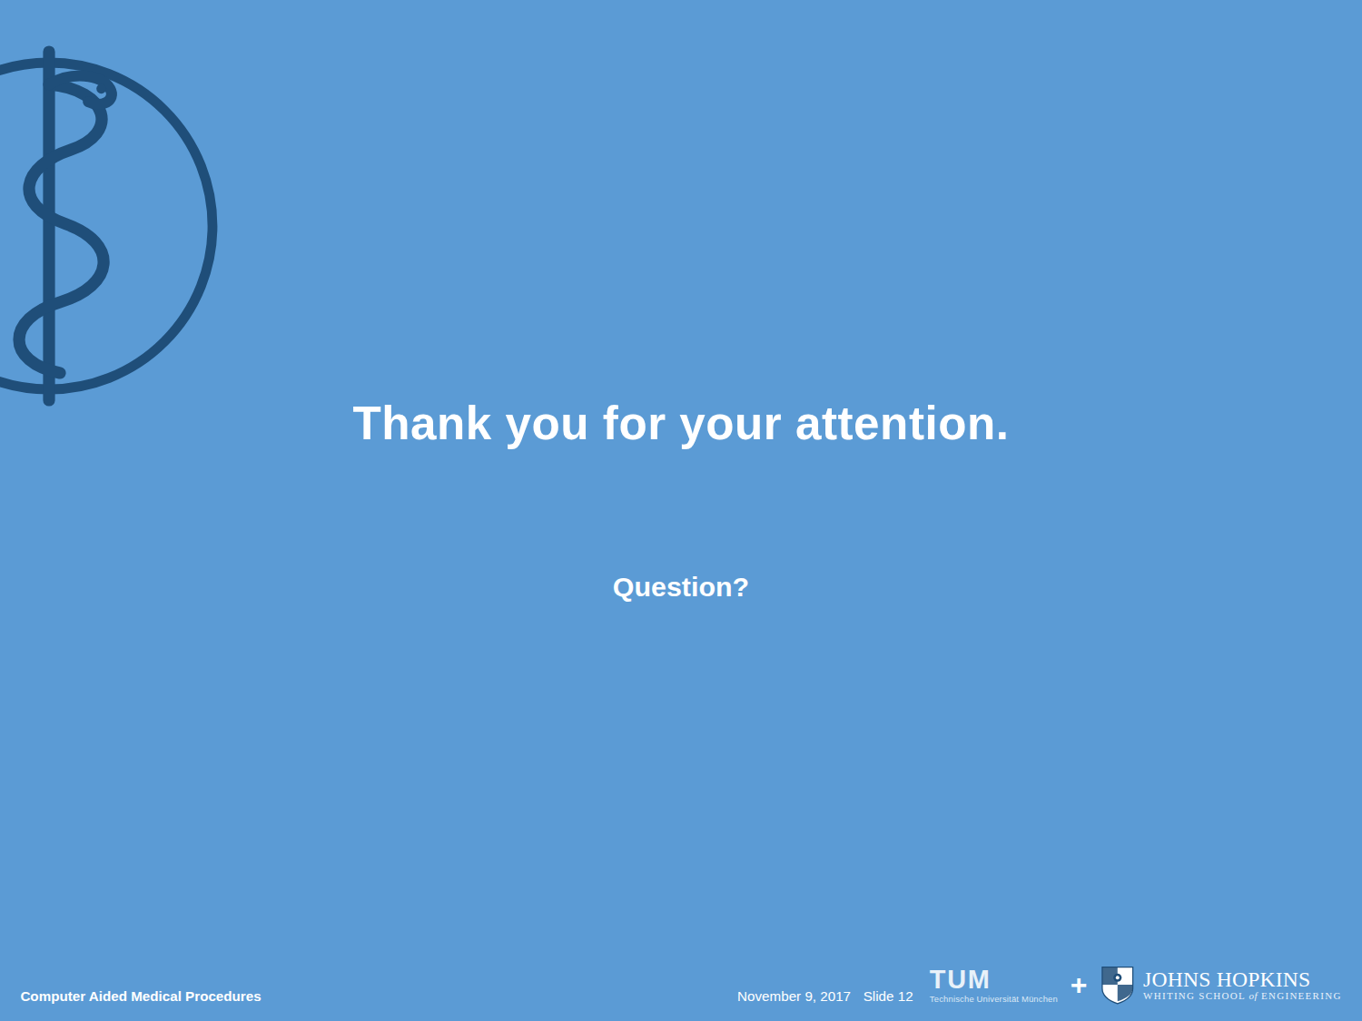Thank you for your attention.
Question?
Computer Aided Medical Procedures
November 9, 2017 Slide 12
TUM Technische Universität München
+
JOHNS HOPKINS WHITING SCHOOL of ENGINEERING